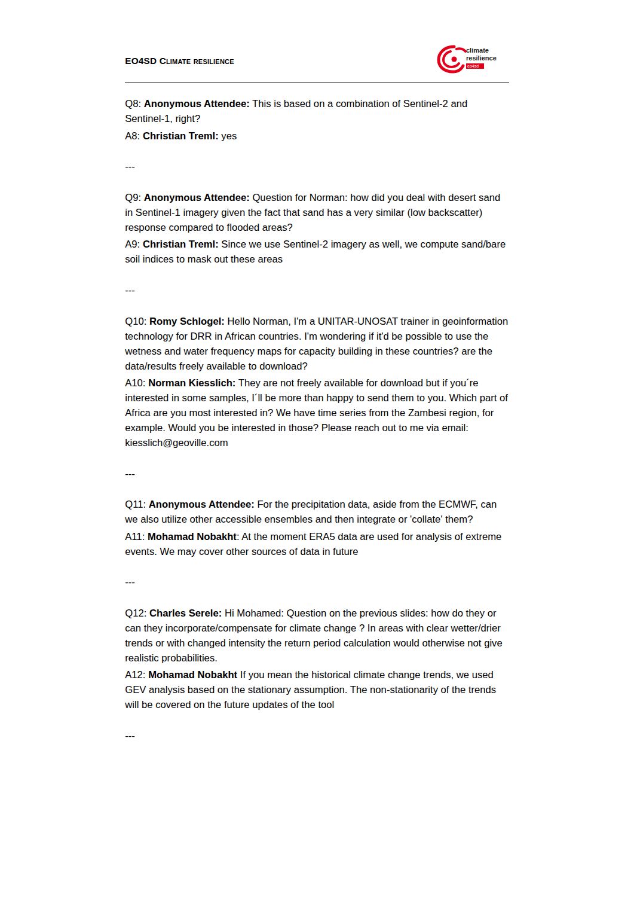EO4SD Climate resilience
Climate Resilience EO4SD logo climate resilience eo4sd
Q8: Anonymous Attendee: This is based on a combination of Sentinel-2 and Sentinel-1, right?
A8: Christian Treml: yes
---
Q9: Anonymous Attendee: Question for Norman: how did you deal with desert sand in Sentinel-1 imagery given the fact that sand has a very similar (low backscatter) response compared to flooded areas?
A9: Christian Treml: Since we use Sentinel-2 imagery as well, we compute sand/bare soil indices to mask out these areas
---
Q10: Romy Schlogel: Hello Norman, I'm a UNITAR-UNOSAT trainer in geoinformation technology for DRR in African countries. I'm wondering if it'd be possible to use the wetness and water frequency maps for capacity building in these countries? are the data/results freely available to download?
A10: Norman Kiesslich: They are not freely available for download but if you´re interested in some samples, I´ll be more than happy to send them to you. Which part of Africa are you most interested in? We have time series from the Zambesi region, for example. Would you be interested in those? Please reach out to me via email: kiesslich@geoville.com
---
Q11: Anonymous Attendee: For the precipitation data, aside from the ECMWF, can we also utilize other accessible ensembles and then integrate or 'collate' them?
A11: Mohamad Nobakht: At the moment ERA5 data are used for analysis of extreme events. We may cover other sources of data in future
---
Q12: Charles Serele: Hi Mohamed: Question on the previous slides: how do they or can they incorporate/compensate for climate change ? In areas with clear wetter/drier trends or with changed intensity the return period calculation would otherwise not give realistic probabilities.
A12: Mohamad Nobakht If you mean the historical climate change trends, we used GEV analysis based on the stationary assumption. The non-stationarity of the trends will be covered on the future updates of the tool
---